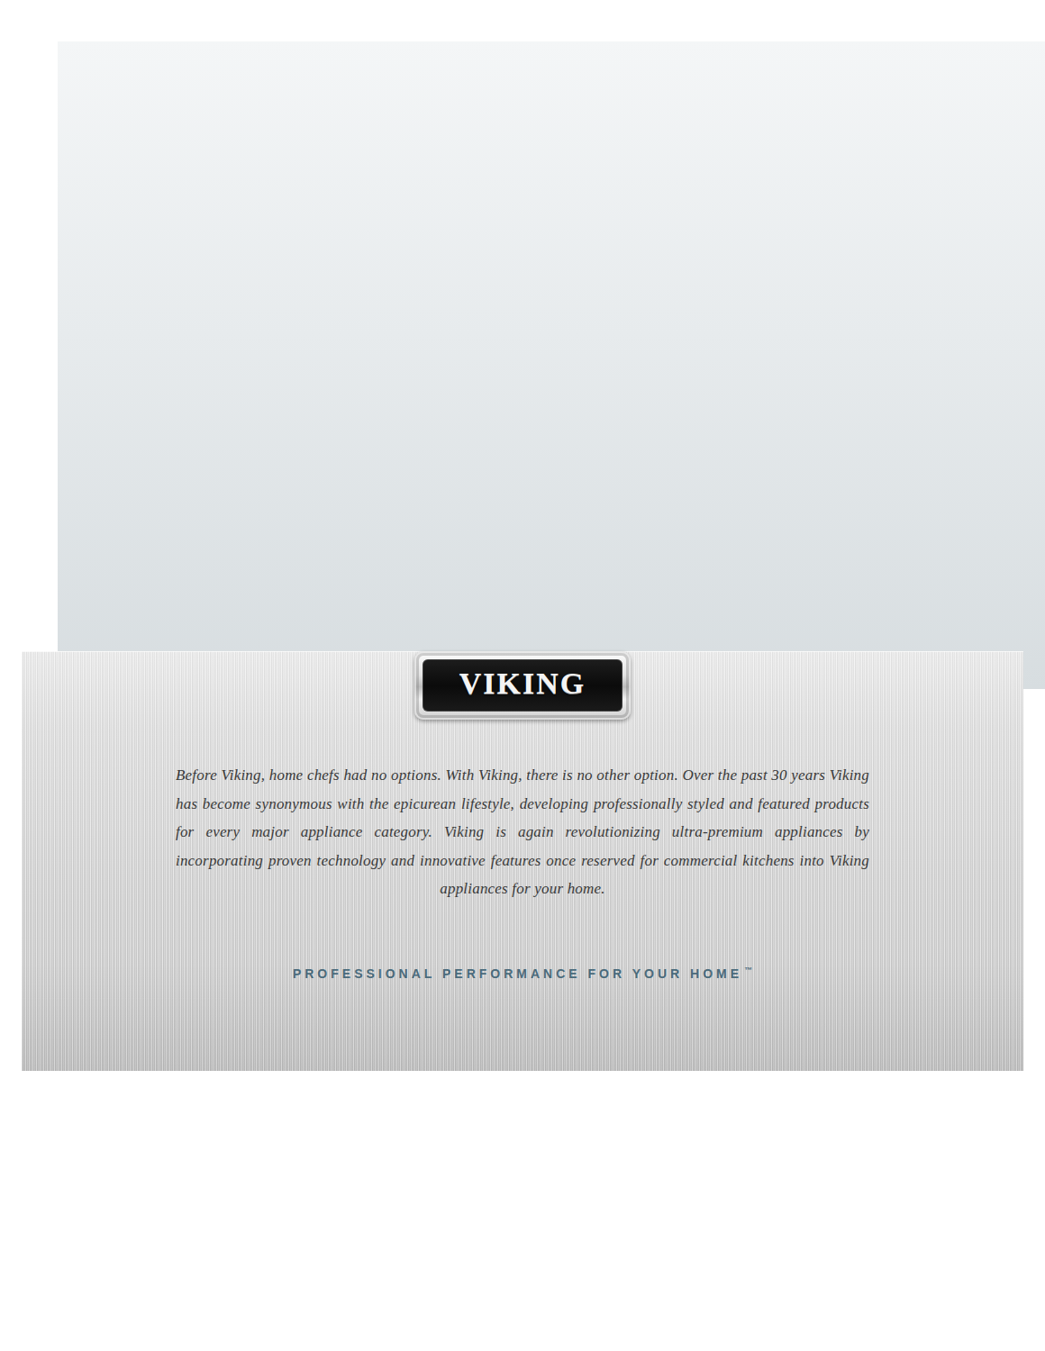VIKING
Before Viking, home chefs had no options. With Viking, there is no other option. Over the past 30 years Viking has become synonymous with the epicurean lifestyle, developing professionally styled and featured products for every major appliance category. Viking is again revolutionizing ultra-premium appliances by incorporating proven technology and innovative features once reserved for commercial kitchens into Viking appliances for your home.
Professional Performance For Your Home™